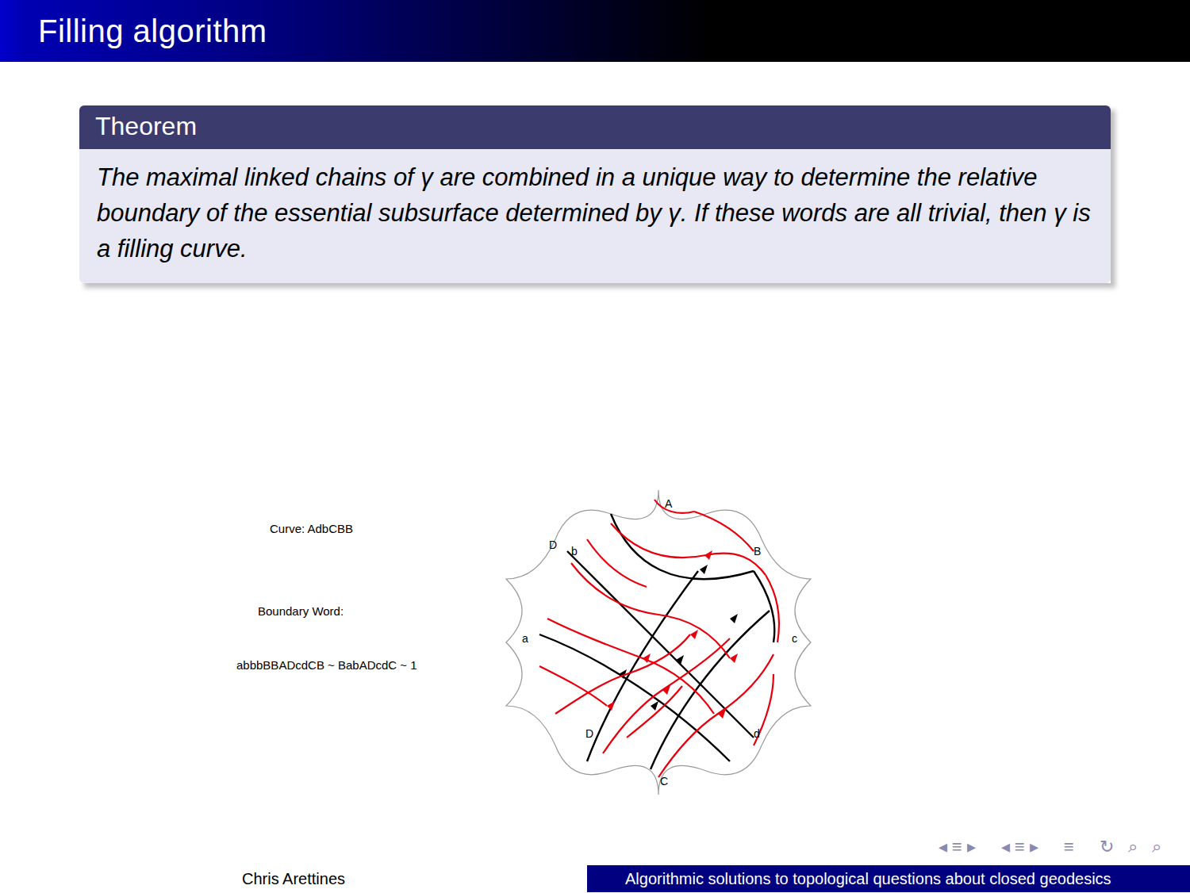Filling algorithm
Theorem
The maximal linked chains of γ are combined in a unique way to determine the relative boundary of the essential subsurface determined by γ. If these words are all trivial, then γ is a filling curve.
Curve: AdbCBB
Boundary Word:
abbbBBADcdCB ~ BabADcdC ~ 1
A B c d C D a b D
◂≡▸ ◂≡▸ ≡ ↻ ⌕ ⌕
Chris Arettines
Algorithmic solutions to topological questions about closed geodesics